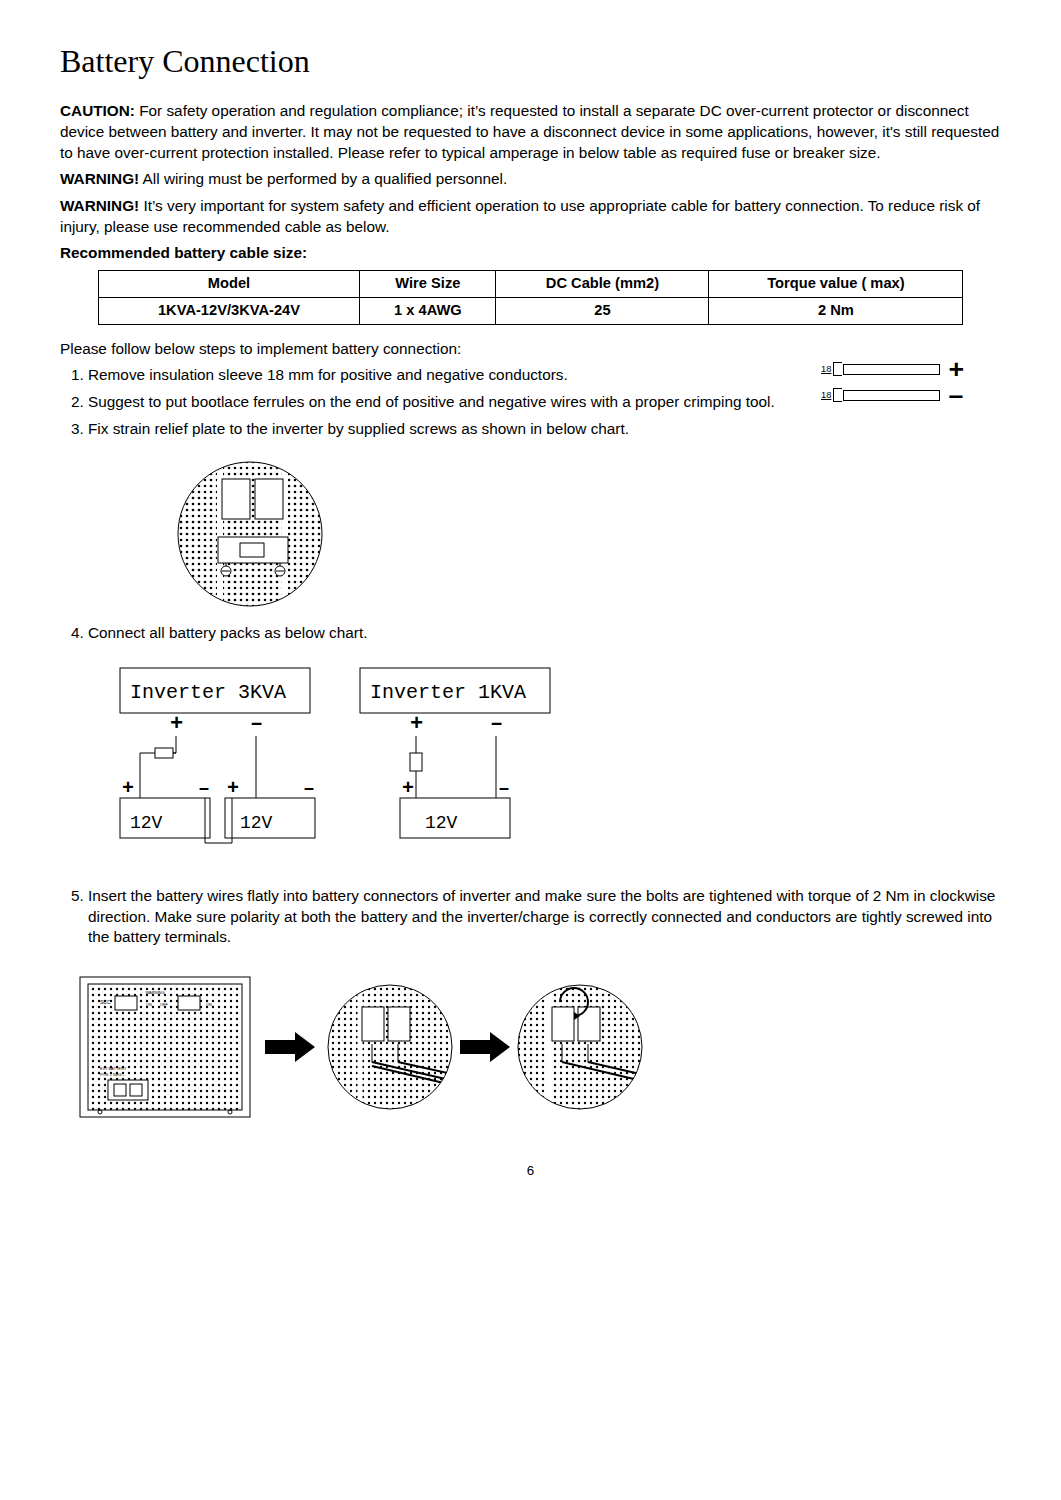Battery Connection
CAUTION: For safety operation and regulation compliance; it’s requested to install a separate DC over-current protector or disconnect device between battery and inverter. It may not be requested to have a disconnect device in some applications, however, it's still requested to have over-current protection installed. Please refer to typical amperage in below table as required fuse or breaker size.
WARNING! All wiring must be performed by a qualified personnel.
WARNING! It’s very important for system safety and efficient operation to use appropriate cable for battery connection. To reduce risk of injury, please use recommended cable as below.
Recommended battery cable size:
| Model | Wire Size | DC Cable (mm2) | Torque value ( max) |
| --- | --- | --- | --- |
| 1KVA-12V/3KVA-24V | 1 x 4AWG | 25 | 2 Nm |
Please follow below steps to implement battery connection:
18
+
18
–
Remove insulation sleeve 18 mm for positive and negative conductors.
Suggest to put bootlace ferrules on the end of positive and negative wires with a proper crimping tool.
Fix strain relief plate to the inverter by supplied screws as shown in below chart.
Connect all battery packs as below chart.
Inverter 3KVA + – Inverter 1KVA + – 12V + – 12V + – 12V + –
Insert the battery wires flatly into battery connectors of inverter and make sure the bolts are tightened with torque of 2 Nm in clockwise direction. Make sure polarity at both the battery and the inverter/charge is correctly connected and conductors are tightly screwed into the battery terminals.
WARNING SCC ON OFF ON EXT.BATTERY POS + NEG –
6